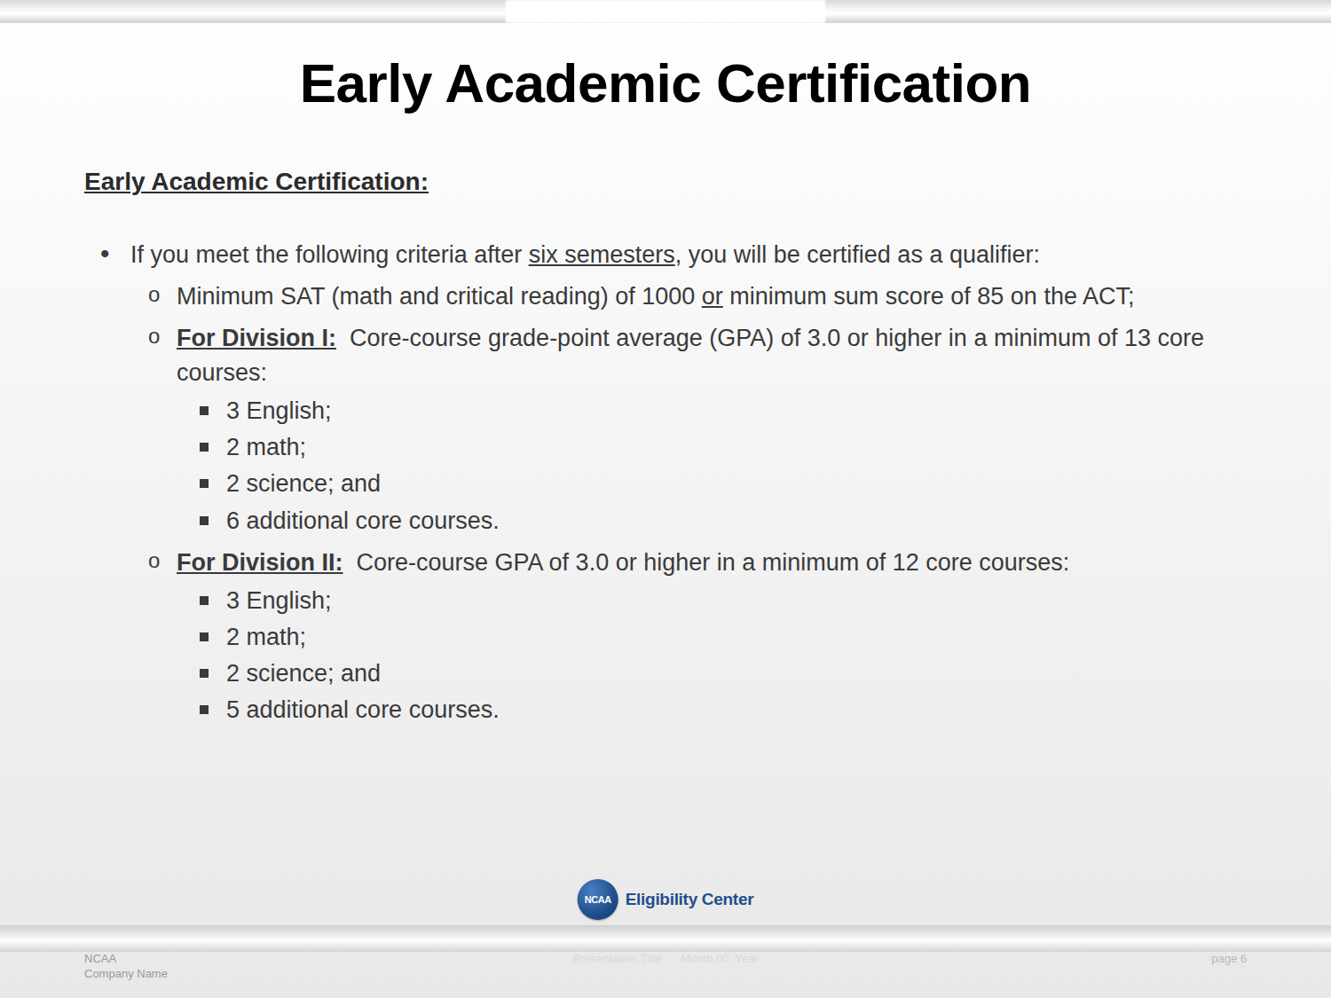Early Academic Certification
Early Academic Certification:
If you meet the following criteria after six semesters, you will be certified as a qualifier:
Minimum SAT (math and critical reading) of 1000 or minimum sum score of 85 on the ACT;
For Division I: Core-course grade-point average (GPA) of 3.0 or higher in a minimum of 13 core courses:
3 English;
2 math;
2 science; and
6 additional core courses.
For Division II: Core-course GPA of 3.0 or higher in a minimum of 12 core courses:
3 English;
2 math;
2 science; and
5 additional core courses.
NCAA
Eligibility Center
NCAA
Company Name
Presentation Title Month 00, Year
page 6